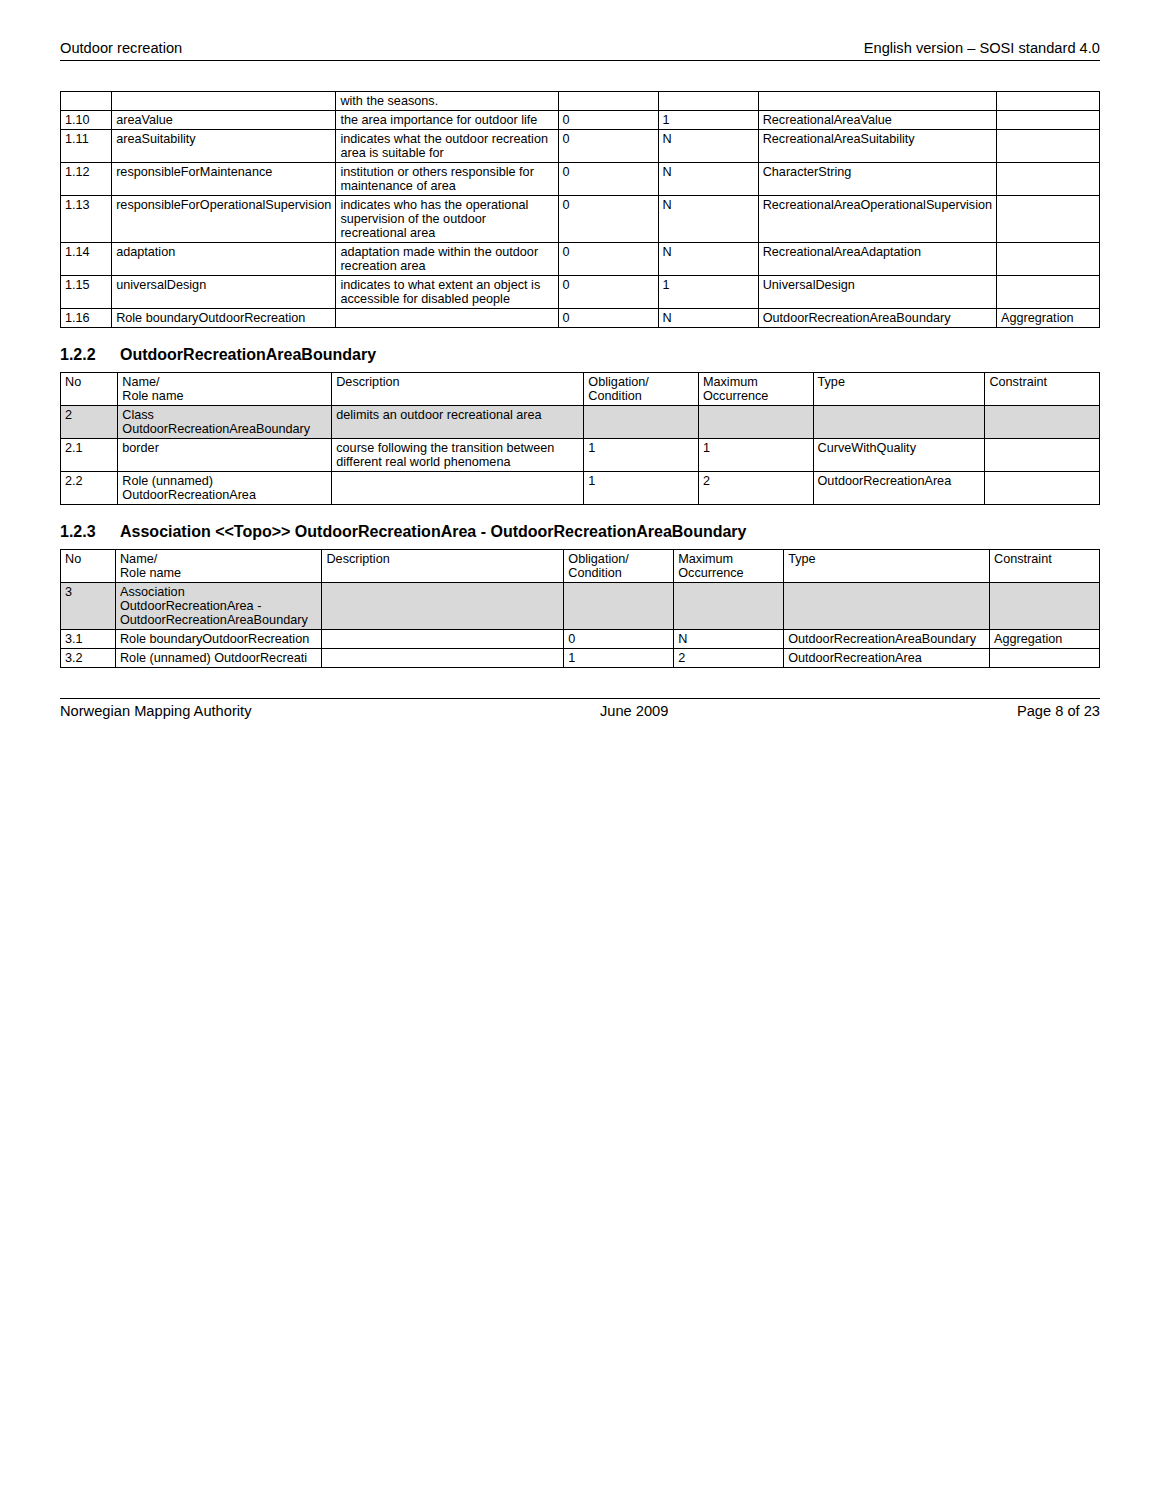Outdoor recreation English version – SOSI standard 4.0
| | | with the seasons. | | | | |
| 1.10 | areaValue | the area importance for outdoor life | 0 | 1 | RecreationalAreaValue | |
| 1.11 | areaSuitability | indicates what the outdoor recreation area is suitable for | 0 | N | RecreationalAreaSuitability | |
| 1.12 | responsibleForMaintenance | institution or others responsible for maintenance of area | 0 | N | CharacterString | |
| 1.13 | responsibleForOperationalSupervision | indicates who has the operational supervision of the outdoor recreational area | 0 | N | RecreationalAreaOperationalSupervision | |
| 1.14 | adaptation | adaptation made within the outdoor recreation area | 0 | N | RecreationalAreaAdaptation | |
| 1.15 | universalDesign | indicates to what extent an object is accessible for disabled people | 0 | 1 | UniversalDesign | |
| 1.16 | Role boundaryOutdoorRecreation | | 0 | N | OutdoorRecreationAreaBoundary | Aggregration |
1.2.2 OutdoorRecreationAreaBoundary
| No | Name/ Role name | Description | Obligation/ Condition | Maximum Occurrence | Type | Constraint |
| 2 | Class OutdoorRecreationAreaBoundary | delimits an outdoor recreational area | | | | |
| 2.1 | border | course following the transition between different real world phenomena | 1 | 1 | CurveWithQuality | |
| 2.2 | Role (unnamed) OutdoorRecreationArea | | 1 | 2 | OutdoorRecreationArea | |
1.2.3 Association <<Topo>> OutdoorRecreationArea - OutdoorRecreationAreaBoundary
| No | Name/ Role name | Description | Obligation/ Condition | Maximum Occurrence | Type | Constraint |
| 3 | Association OutdoorRecreationArea - OutdoorRecreationAreaBoundary | | | | | |
| 3.1 | Role boundaryOutdoorRecreation | | 0 | N | OutdoorRecreationAreaBoundary | Aggregation |
| 3.2 | Role (unnamed) OutdoorRecreati | | 1 | 2 | OutdoorRecreationArea | |
Norwegian Mapping Authority June 2009 Page 8 of 23